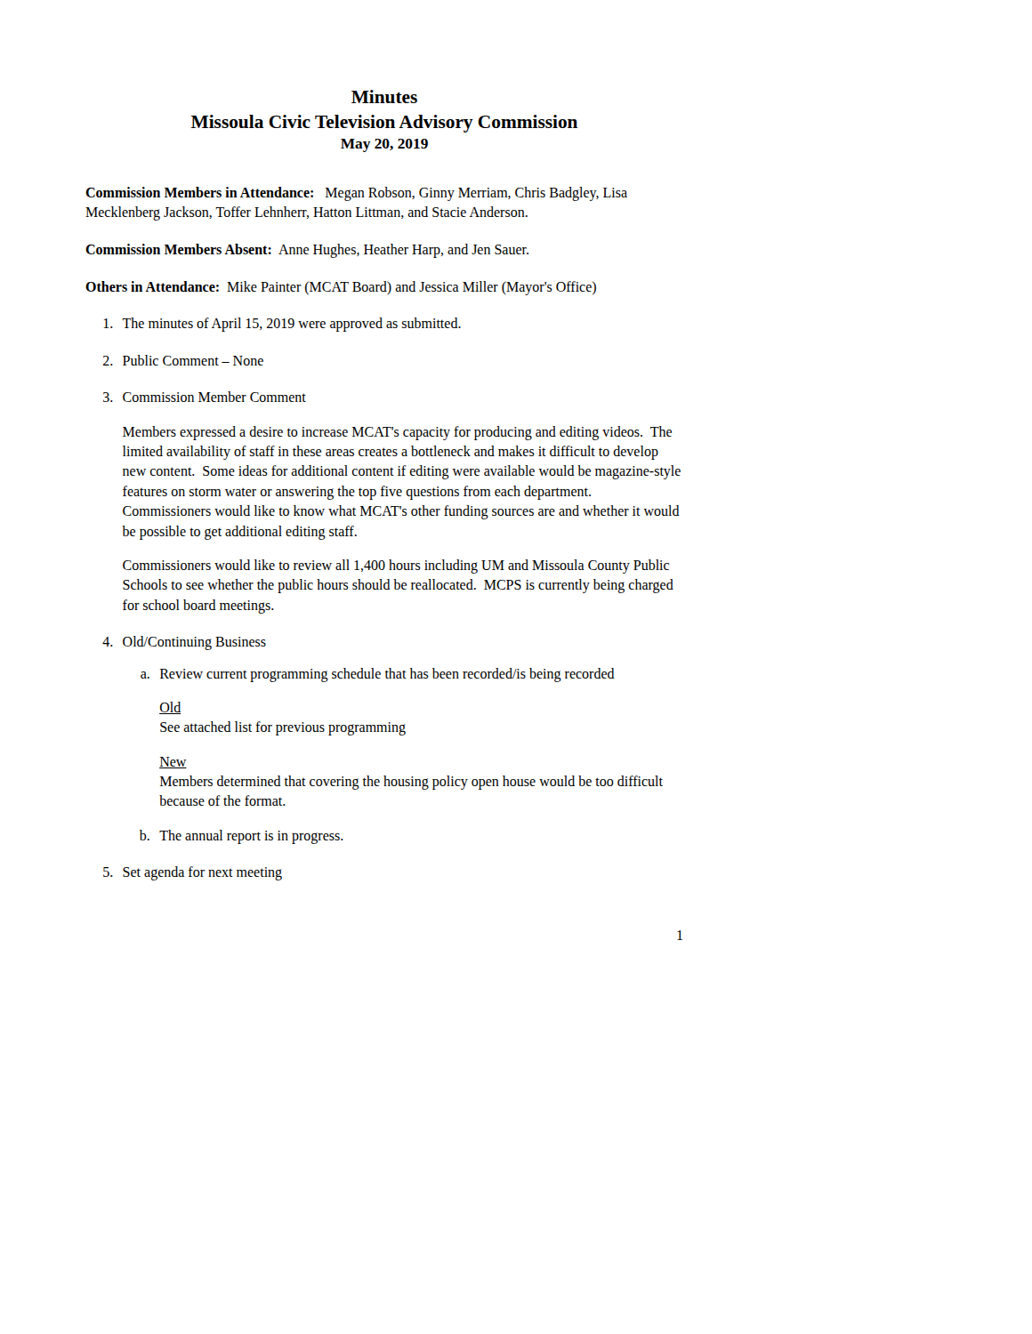Minutes Missoula Civic Television Advisory Commission May 20, 2019
Commission Members in Attendance: Megan Robson, Ginny Merriam, Chris Badgley, Lisa Mecklenberg Jackson, Toffer Lehnherr, Hatton Littman, and Stacie Anderson.
Commission Members Absent: Anne Hughes, Heather Harp, and Jen Sauer.
Others in Attendance: Mike Painter (MCAT Board) and Jessica Miller (Mayor's Office)
The minutes of April 15, 2019 were approved as submitted.
Public Comment – None
Commission Member Comment
Members expressed a desire to increase MCAT's capacity for producing and editing videos. The limited availability of staff in these areas creates a bottleneck and makes it difficult to develop new content. Some ideas for additional content if editing were available would be magazine-style features on storm water or answering the top five questions from each department. Commissioners would like to know what MCAT's other funding sources are and whether it would be possible to get additional editing staff.
Commissioners would like to review all 1,400 hours including UM and Missoula County Public Schools to see whether the public hours should be reallocated. MCPS is currently being charged for school board meetings.
Old/Continuing Business
Review current programming schedule that has been recorded/is being recorded
Old
See attached list for previous programming
New
Members determined that covering the housing policy open house would be too difficult because of the format.
The annual report is in progress.
Set agenda for next meeting
1